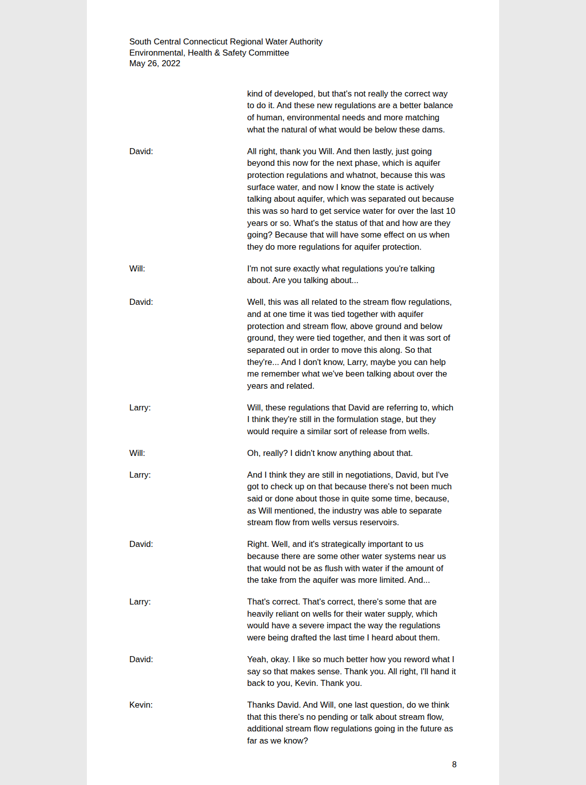South Central Connecticut Regional Water Authority
Environmental, Health & Safety Committee
May 26, 2022
kind of developed, but that's not really the correct way to do it. And these new regulations are a better balance of human, environmental needs and more matching what the natural of what would be below these dams.
David:
All right, thank you Will. And then lastly, just going beyond this now for the next phase, which is aquifer protection regulations and whatnot, because this was surface water, and now I know the state is actively talking about aquifer, which was separated out because this was so hard to get service water for over the last 10 years or so. What's the status of that and how are they going? Because that will have some effect on us when they do more regulations for aquifer protection.
Will:
I'm not sure exactly what regulations you're talking about. Are you talking about...
David:
Well, this was all related to the stream flow regulations, and at one time it was tied together with aquifer protection and stream flow, above ground and below ground, they were tied together, and then it was sort of separated out in order to move this along. So that they're... And I don't know, Larry, maybe you can help me remember what we've been talking about over the years and related.
Larry:
Will, these regulations that David are referring to, which I think they're still in the formulation stage, but they would require a similar sort of release from wells.
Will:
Oh, really? I didn't know anything about that.
Larry:
And I think they are still in negotiations, David, but I've got to check up on that because there's not been much said or done about those in quite some time, because, as Will mentioned, the industry was able to separate stream flow from wells versus reservoirs.
David:
Right. Well, and it's strategically important to us because there are some other water systems near us that would not be as flush with water if the amount of the take from the aquifer was more limited. And...
Larry:
That's correct. That's correct, there's some that are heavily reliant on wells for their water supply, which would have a severe impact the way the regulations were being drafted the last time I heard about them.
David:
Yeah, okay. I like so much better how you reword what I say so that makes sense. Thank you. All right, I'll hand it back to you, Kevin. Thank you.
Kevin:
Thanks David. And Will, one last question, do we think that this there's no pending or talk about stream flow, additional stream flow regulations going in the future as far as we know?
8